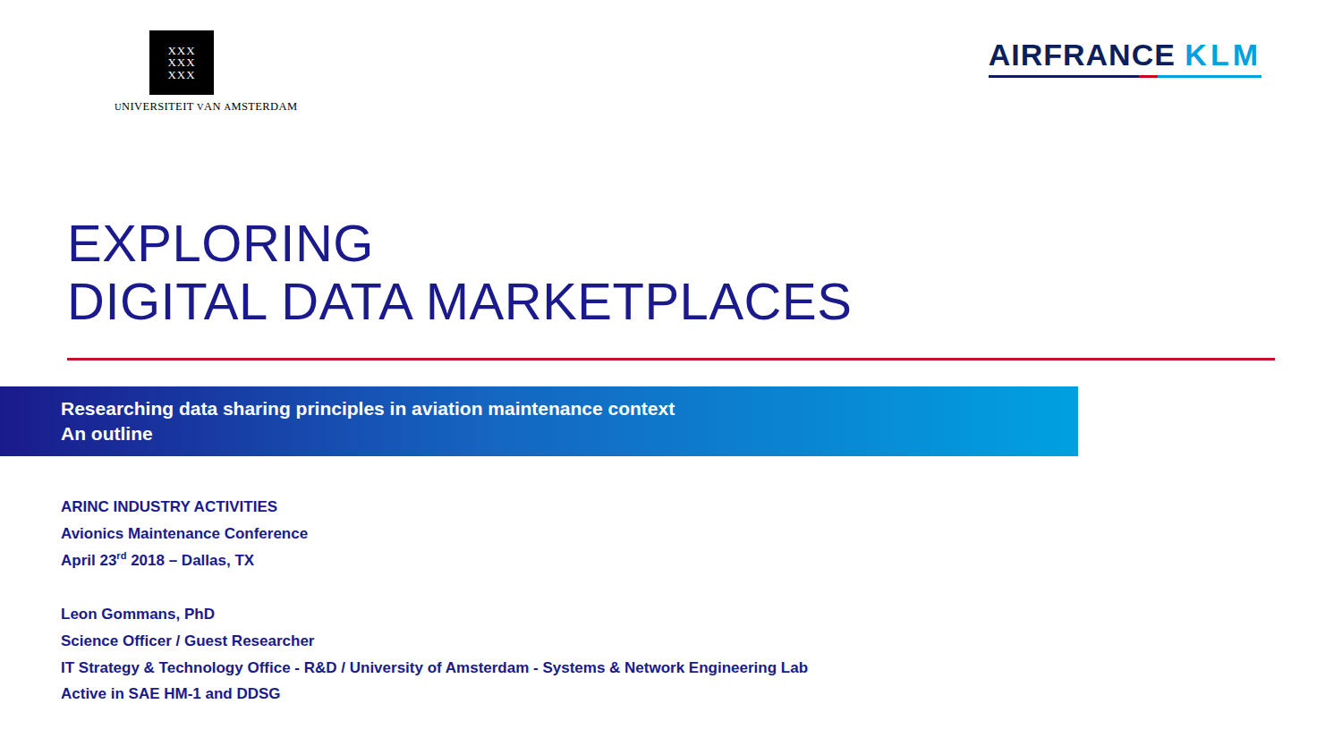XXX
XXX
XXX
UNIVERSITEIT VAN AMSTERDAM
AIRFRANCE KLM
EXPLORING
DIGITAL DATA MARKETPLACES
Researching data sharing principles in aviation maintenance context
An outline
ARINC INDUSTRY ACTIVITIES
Avionics Maintenance Conference
April 23rd 2018 – Dallas, TX
Leon Gommans, PhD
Science Officer / Guest Researcher
IT Strategy & Technology Office - R&D / University of Amsterdam - Systems & Network Engineering Lab
Active in SAE HM-1 and DDSG